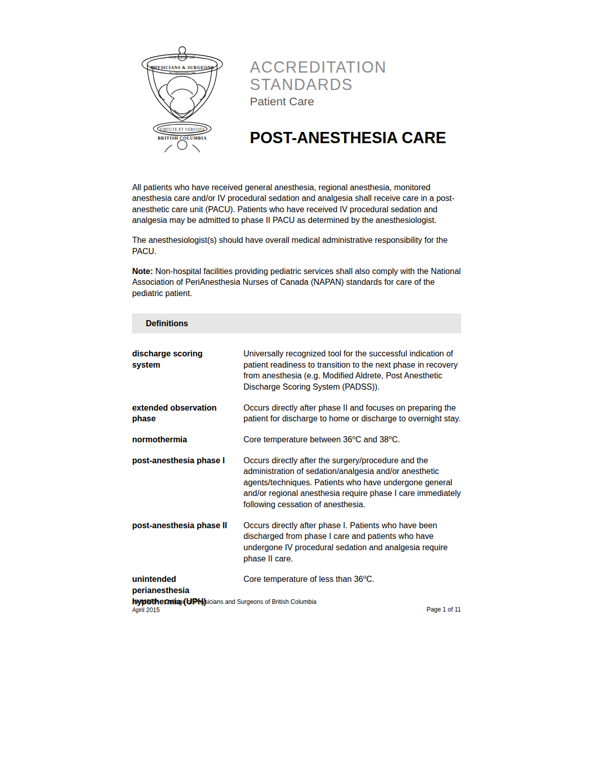ACCREDITATION STANDARDS
Patient Care
POST-ANESTHESIA CARE
All patients who have received general anesthesia, regional anesthesia, monitored anesthesia care and/or IV procedural sedation and analgesia shall receive care in a post-anesthetic care unit (PACU). Patients who have received IV procedural sedation and analgesia may be admitted to phase II PACU as determined by the anesthesiologist.
The anesthesiologist(s) should have overall medical administrative responsibility for the PACU.
Note: Non-hospital facilities providing pediatric services shall also comply with the National Association of PeriAnesthesia Nurses of Canada (NAPAN) standards for care of the pediatric patient.
Definitions
| discharge scoring system | Universally recognized tool for the successful indication of patient readiness to transition to the next phase in recovery from anesthesia (e.g. Modified Aldrete, Post Anesthetic Discharge Scoring System (PADSS)). |
| extended observation phase | Occurs directly after phase II and focuses on preparing the patient for discharge to home or discharge to overnight stay. |
| normothermia | Core temperature between 36 o C and 38 o C. |
| post-anesthesia phase I | Occurs directly after the surgery/procedure and the administration of sedation/analgesia and/or anesthetic agents/techniques. Patients who have undergone general and/or regional anesthesia require phase I care immediately following cessation of anesthesia. |
| post-anesthesia phase II | Occurs directly after phase I. Patients who have been discharged from phase I care and patients who have undergone IV procedural sedation and analgesia require phase II care. |
| unintended perianesthesia hypothermia (UPH) | Core temperature of less than 36 o C. |
NHMSFP – College of Physicians and Surgeons of British Columbia
April 2015
Page 1 of 11